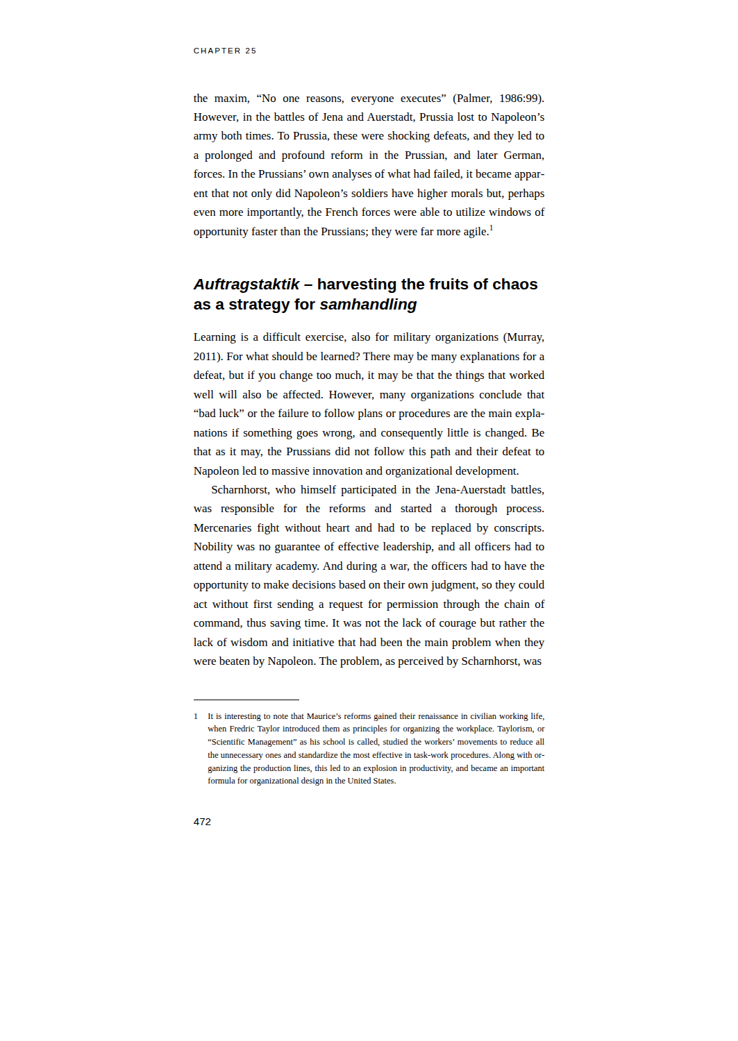Chapter 25
the maxim, “No one reasons, everyone executes” (Palmer, 1986:99). However, in the battles of Jena and Auerstadt, Prussia lost to Napoleon’s army both times. To Prussia, these were shocking defeats, and they led to a prolonged and profound reform in the Prussian, and later German, forces. In the Prussians’ own analyses of what had failed, it became apparent that not only did Napoleon’s soldiers have higher morals but, perhaps even more importantly, the French forces were able to utilize windows of opportunity faster than the Prussians; they were far more agile.1
Auftragstaktik – harvesting the fruits of chaos as a strategy for samhandling
Learning is a difficult exercise, also for military organizations (Murray, 2011). For what should be learned? There may be many explanations for a defeat, but if you change too much, it may be that the things that worked well will also be affected. However, many organizations conclude that “bad luck” or the failure to follow plans or procedures are the main explanations if something goes wrong, and consequently little is changed. Be that as it may, the Prussians did not follow this path and their defeat to Napoleon led to massive innovation and organizational development.
Scharnhorst, who himself participated in the Jena-Auerstadt battles, was responsible for the reforms and started a thorough process. Mercenaries fight without heart and had to be replaced by conscripts. Nobility was no guarantee of effective leadership, and all officers had to attend a military academy. And during a war, the officers had to have the opportunity to make decisions based on their own judgment, so they could act without first sending a request for permission through the chain of command, thus saving time. It was not the lack of courage but rather the lack of wisdom and initiative that had been the main problem when they were beaten by Napoleon. The problem, as perceived by Scharnhorst, was
1 It is interesting to note that Maurice’s reforms gained their renaissance in civilian working life, when Fredric Taylor introduced them as principles for organizing the workplace. Taylorism, or “Scientific Management” as his school is called, studied the workers’ movements to reduce all the unnecessary ones and standardize the most effective in task-work procedures. Along with organizing the production lines, this led to an explosion in productivity, and became an important formula for organizational design in the United States.
472